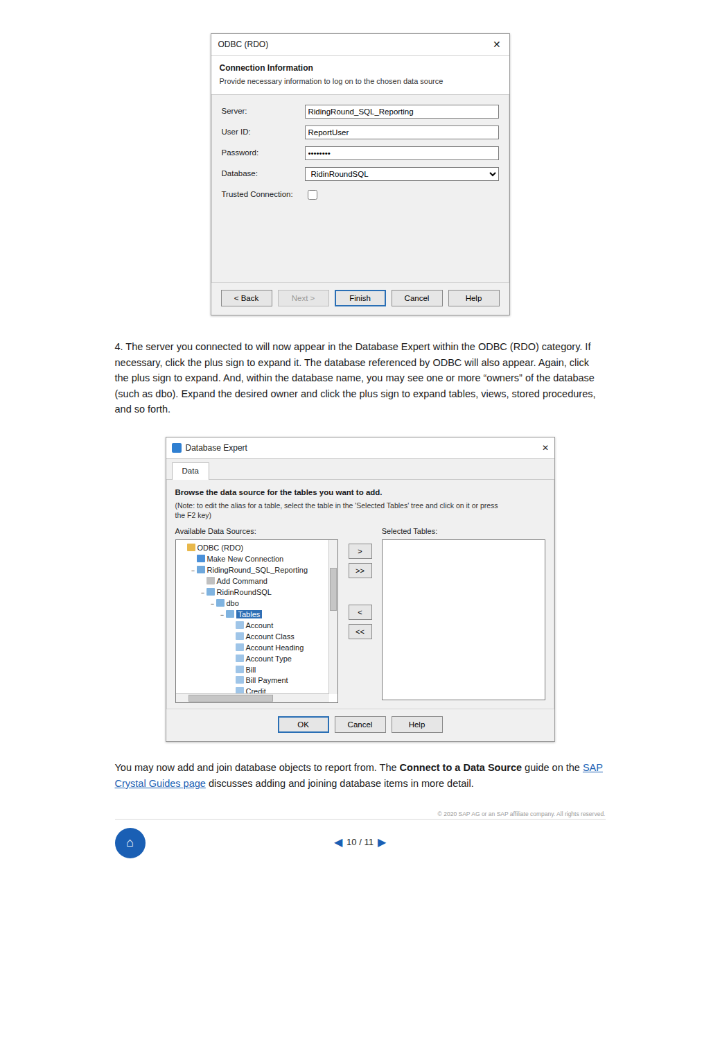ODBC (RDO) ✕
Connection Information
Provide necessary information to log on to the chosen data source
Server:
User ID:
Password:
Database: RidinRoundSQL
Trusted Connection:
< Back Next > Finish Cancel Help
4. The server you connected to will now appear in the Database Expert within the ODBC (RDO) category. If necessary, click the plus sign to expand it. The database referenced by ODBC will also appear. Again, click the plus sign to expand. And, within the database name, you may see one or more “owners” of the database (such as dbo). Expand the desired owner and click the plus sign to expand tables, views, stored procedures, and so forth.
Database Expert
✕
Data
Browse the data source for the tables you want to add.
(Note: to edit the alias for a table, select the table in the 'Selected Tables' tree and click on it or press
the F2 key)
Available Data Sources:
ODBC (RDO)
Make New Connection
− RidingRound_SQL_Reporting
Add Command
− RidinRoundSQL
− dbo
− Tables
Account
Account Class
Account Heading
Account Type
Bill
Bill Payment
Credit
Customer
> >>
< <<
Selected Tables:
OK Cancel Help
You may now add and join database objects to report from. The Connect to a Data Source guide on the SAP Crystal Guides page discusses adding and joining database items in more detail.
© 2020 SAP AG or an SAP affiliate company. All rights reserved.
⌂
◀ 10 / 11 ▶